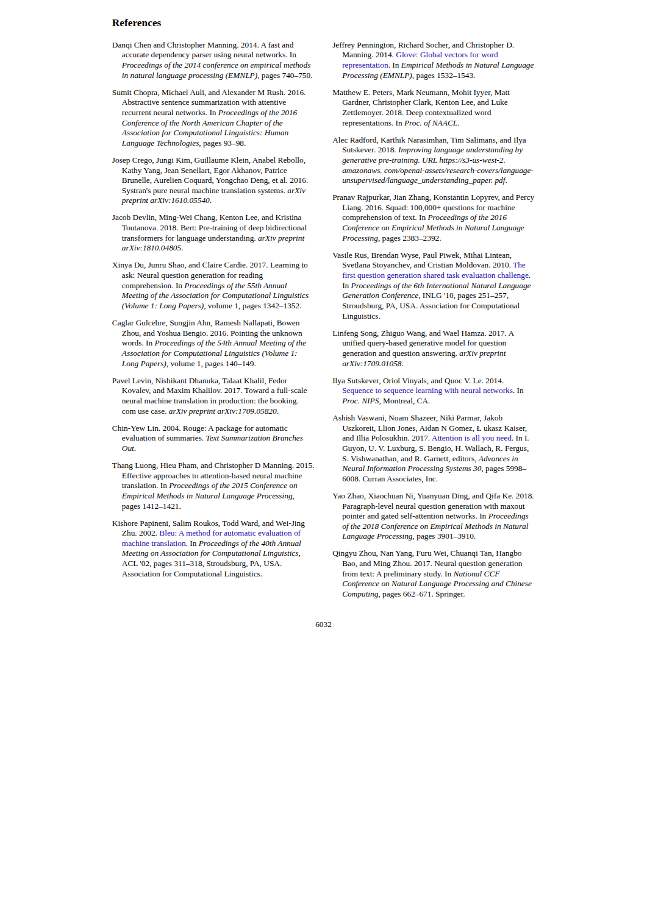References
Danqi Chen and Christopher Manning. 2014. A fast and accurate dependency parser using neural networks. In Proceedings of the 2014 conference on empirical methods in natural language processing (EMNLP), pages 740–750.
Sumit Chopra, Michael Auli, and Alexander M Rush. 2016. Abstractive sentence summarization with attentive recurrent neural networks. In Proceedings of the 2016 Conference of the North American Chapter of the Association for Computational Linguistics: Human Language Technologies, pages 93–98.
Josep Crego, Jungi Kim, Guillaume Klein, Anabel Rebollo, Kathy Yang, Jean Senellart, Egor Akhanov, Patrice Brunelle, Aurelien Coquard, Yongchao Deng, et al. 2016. Systran's pure neural machine translation systems. arXiv preprint arXiv:1610.05540.
Jacob Devlin, Ming-Wei Chang, Kenton Lee, and Kristina Toutanova. 2018. Bert: Pre-training of deep bidirectional transformers for language understanding. arXiv preprint arXiv:1810.04805.
Xinya Du, Junru Shao, and Claire Cardie. 2017. Learning to ask: Neural question generation for reading comprehension. In Proceedings of the 55th Annual Meeting of the Association for Computational Linguistics (Volume 1: Long Papers), volume 1, pages 1342–1352.
Caglar Gulcehre, Sungjin Ahn, Ramesh Nallapati, Bowen Zhou, and Yoshua Bengio. 2016. Pointing the unknown words. In Proceedings of the 54th Annual Meeting of the Association for Computational Linguistics (Volume 1: Long Papers), volume 1, pages 140–149.
Pavel Levin, Nishikant Dhanuka, Talaat Khalil, Fedor Kovalev, and Maxim Khalilov. 2017. Toward a full-scale neural machine translation in production: the booking. com use case. arXiv preprint arXiv:1709.05820.
Chin-Yew Lin. 2004. Rouge: A package for automatic evaluation of summaries. Text Summarization Branches Out.
Thang Luong, Hieu Pham, and Christopher D Manning. 2015. Effective approaches to attention-based neural machine translation. In Proceedings of the 2015 Conference on Empirical Methods in Natural Language Processing, pages 1412–1421.
Kishore Papineni, Salim Roukos, Todd Ward, and Wei-Jing Zhu. 2002. Bleu: A method for automatic evaluation of machine translation. In Proceedings of the 40th Annual Meeting on Association for Computational Linguistics, ACL '02, pages 311–318, Stroudsburg, PA, USA. Association for Computational Linguistics.
Jeffrey Pennington, Richard Socher, and Christopher D. Manning. 2014. Glove: Global vectors for word representation. In Empirical Methods in Natural Language Processing (EMNLP), pages 1532–1543.
Matthew E. Peters, Mark Neumann, Mohit Iyyer, Matt Gardner, Christopher Clark, Kenton Lee, and Luke Zettlemoyer. 2018. Deep contextualized word representations. In Proc. of NAACL.
Alec Radford, Karthik Narasimhan, Tim Salimans, and Ilya Sutskever. 2018. Improving language understanding by generative pre-training. URL https://s3-us-west-2. amazonaws. com/openai-assets/research-covers/language-unsupervised/language_understanding_paper. pdf.
Pranav Rajpurkar, Jian Zhang, Konstantin Lopyrev, and Percy Liang. 2016. Squad: 100,000+ questions for machine comprehension of text. In Proceedings of the 2016 Conference on Empirical Methods in Natural Language Processing, pages 2383–2392.
Vasile Rus, Brendan Wyse, Paul Piwek, Mihai Lintean, Svetlana Stoyanchev, and Cristian Moldovan. 2010. The first question generation shared task evaluation challenge. In Proceedings of the 6th International Natural Language Generation Conference, INLG '10, pages 251–257, Stroudsburg, PA, USA. Association for Computational Linguistics.
Linfeng Song, Zhiguo Wang, and Wael Hamza. 2017. A unified query-based generative model for question generation and question answering. arXiv preprint arXiv:1709.01058.
Ilya Sutskever, Oriol Vinyals, and Quoc V. Le. 2014. Sequence to sequence learning with neural networks. In Proc. NIPS, Montreal, CA.
Ashish Vaswani, Noam Shazeer, Niki Parmar, Jakob Uszkoreit, Llion Jones, Aidan N Gomez, Ł ukasz Kaiser, and Illia Polosukhin. 2017. Attention is all you need. In I. Guyon, U. V. Luxburg, S. Bengio, H. Wallach, R. Fergus, S. Vishwanathan, and R. Garnett, editors, Advances in Neural Information Processing Systems 30, pages 5998–6008. Curran Associates, Inc.
Yao Zhao, Xiaochuan Ni, Yuanyuan Ding, and Qifa Ke. 2018. Paragraph-level neural question generation with maxout pointer and gated self-attention networks. In Proceedings of the 2018 Conference on Empirical Methods in Natural Language Processing, pages 3901–3910.
Qingyu Zhou, Nan Yang, Furu Wei, Chuanqi Tan, Hangbo Bao, and Ming Zhou. 2017. Neural question generation from text: A preliminary study. In National CCF Conference on Natural Language Processing and Chinese Computing, pages 662–671. Springer.
6032